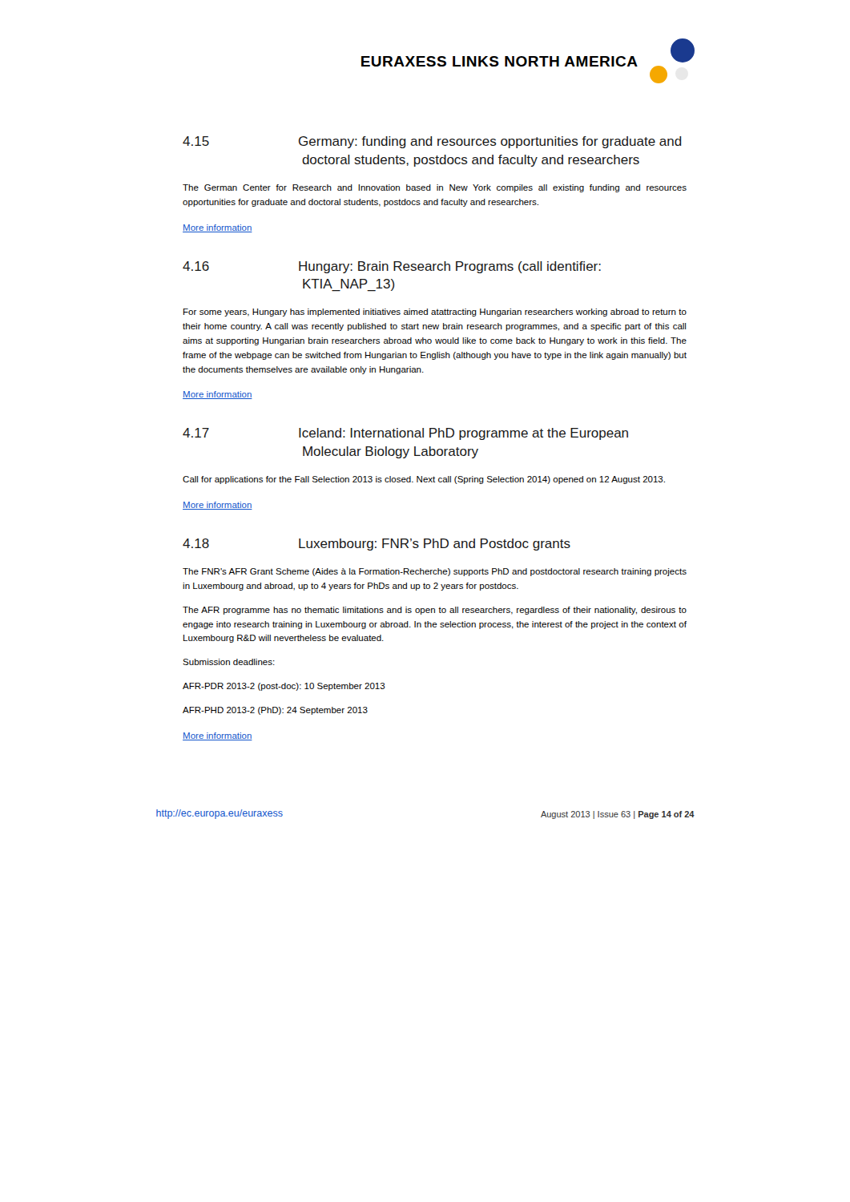EURAXESS LINKS NORTH AMERICA
4.15 Germany: funding and resources opportunities for graduate and doctoral students, postdocs and faculty and researchers
The German Center for Research and Innovation based in New York compiles all existing funding and resources opportunities for graduate and doctoral students, postdocs and faculty and researchers.
More information
4.16 Hungary: Brain Research Programs (call identifier: KTIA_NAP_13)
For some years, Hungary has implemented initiatives aimed atattracting Hungarian researchers working abroad to return to their home country. A call was recently published to start new brain research programmes, and a specific part of this call aims at supporting Hungarian brain researchers abroad who would like to come back to Hungary to work in this field. The frame of the webpage can be switched from Hungarian to English (although you have to type in the link again manually) but the documents themselves are available only in Hungarian.
More information
4.17 Iceland: International PhD programme at the European Molecular Biology Laboratory
Call for applications for the Fall Selection 2013 is closed. Next call (Spring Selection 2014) opened on 12 August 2013.
More information
4.18 Luxembourg: FNR’s PhD and Postdoc grants
The FNR's AFR Grant Scheme (Aides à la Formation-Recherche) supports PhD and postdoctoral research training projects in Luxembourg and abroad, up to 4 years for PhDs and up to 2 years for postdocs.
The AFR programme has no thematic limitations and is open to all researchers, regardless of their nationality, desirous to engage into research training in Luxembourg or abroad. In the selection process, the interest of the project in the context of Luxembourg R&D will nevertheless be evaluated.
Submission deadlines:
AFR-PDR 2013-2 (post-doc): 10 September 2013
AFR-PHD 2013-2 (PhD): 24 September 2013
More information
http://ec.europa.eu/euraxess
August 2013 | Issue 63 | Page 14 of 24